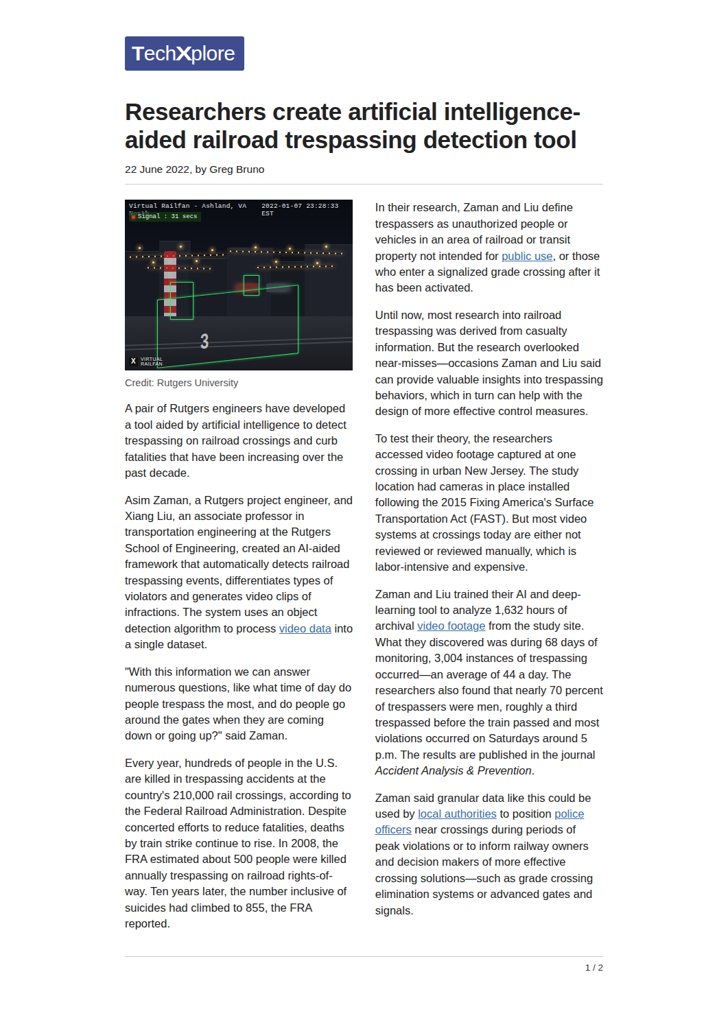Tech Xplore
Researchers create artificial intelligence-aided railroad trespassing detection tool
22 June 2022, by Greg Bruno
3
Virtual Railfan - Ashland, VA North 2022-01-07 23:28:33 EST
Signal : 31 secs
X VIRTUAL
RAILFAN
Credit: Rutgers University
A pair of Rutgers engineers have developed a tool aided by artificial intelligence to detect trespassing on railroad crossings and curb fatalities that have been increasing over the past decade.
Asim Zaman, a Rutgers project engineer, and Xiang Liu, an associate professor in transportation engineering at the Rutgers School of Engineering, created an AI-aided framework that automatically detects railroad trespassing events, differentiates types of violators and generates video clips of infractions. The system uses an object detection algorithm to process video data into a single dataset.
"With this information we can answer numerous questions, like what time of day do people trespass the most, and do people go around the gates when they are coming down or going up?" said Zaman.
Every year, hundreds of people in the U.S. are killed in trespassing accidents at the country's 210,000 rail crossings, according to the Federal Railroad Administration. Despite concerted efforts to reduce fatalities, deaths by train strike continue to rise. In 2008, the FRA estimated about 500 people were killed annually trespassing on railroad rights-of-way. Ten years later, the number inclusive of suicides had climbed to 855, the FRA reported.
In their research, Zaman and Liu define trespassers as unauthorized people or vehicles in an area of railroad or transit property not intended for public use, or those who enter a signalized grade crossing after it has been activated.
Until now, most research into railroad trespassing was derived from casualty information. But the research overlooked near-misses—occasions Zaman and Liu said can provide valuable insights into trespassing behaviors, which in turn can help with the design of more effective control measures.
To test their theory, the researchers accessed video footage captured at one crossing in urban New Jersey. The study location had cameras in place installed following the 2015 Fixing America's Surface Transportation Act (FAST). But most video systems at crossings today are either not reviewed or reviewed manually, which is labor-intensive and expensive.
Zaman and Liu trained their AI and deep-learning tool to analyze 1,632 hours of archival video footage from the study site. What they discovered was during 68 days of monitoring, 3,004 instances of trespassing occurred—an average of 44 a day. The researchers also found that nearly 70 percent of trespassers were men, roughly a third trespassed before the train passed and most violations occurred on Saturdays around 5 p.m. The results are published in the journal Accident Analysis & Prevention.
Zaman said granular data like this could be used by local authorities to position police officers near crossings during periods of peak violations or to inform railway owners and decision makers of more effective crossing solutions—such as grade crossing elimination systems or advanced gates and signals.
1 / 2